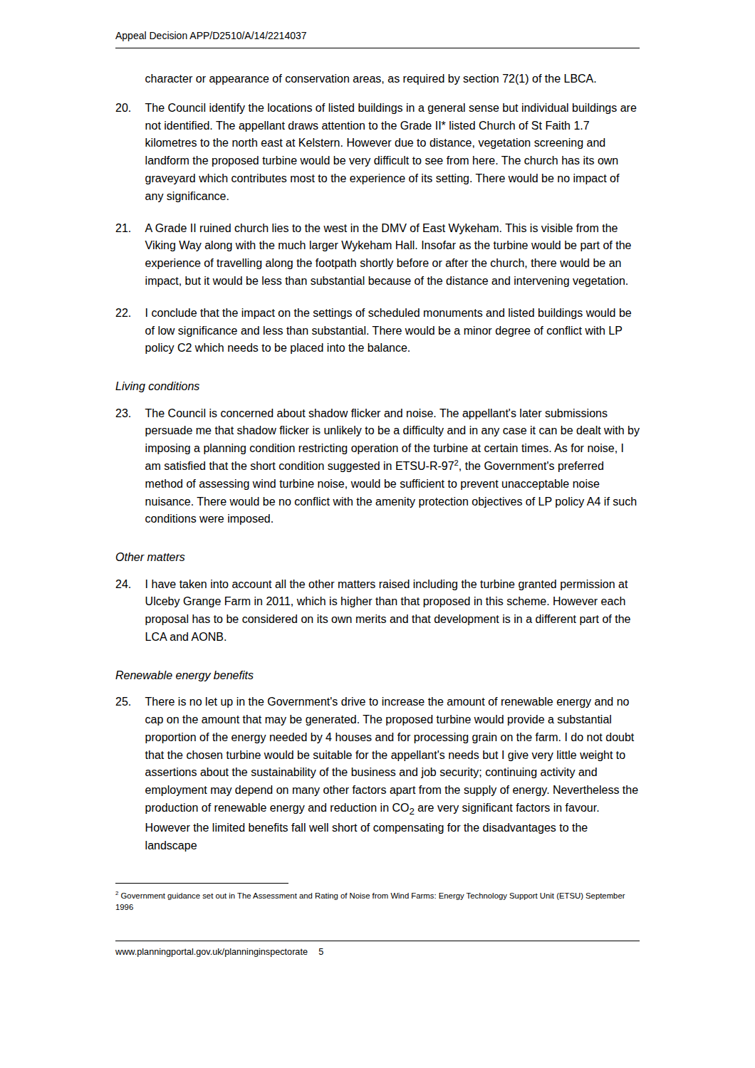Appeal Decision APP/D2510/A/14/2214037
character or appearance of conservation areas, as required by section 72(1) of the LBCA.
The Council identify the locations of listed buildings in a general sense but individual buildings are not identified. The appellant draws attention to the Grade II* listed Church of St Faith 1.7 kilometres to the north east at Kelstern. However due to distance, vegetation screening and landform the proposed turbine would be very difficult to see from here. The church has its own graveyard which contributes most to the experience of its setting. There would be no impact of any significance.
A Grade II ruined church lies to the west in the DMV of East Wykeham. This is visible from the Viking Way along with the much larger Wykeham Hall. Insofar as the turbine would be part of the experience of travelling along the footpath shortly before or after the church, there would be an impact, but it would be less than substantial because of the distance and intervening vegetation.
I conclude that the impact on the settings of scheduled monuments and listed buildings would be of low significance and less than substantial. There would be a minor degree of conflict with LP policy C2 which needs to be placed into the balance.
Living conditions
The Council is concerned about shadow flicker and noise. The appellant's later submissions persuade me that shadow flicker is unlikely to be a difficulty and in any case it can be dealt with by imposing a planning condition restricting operation of the turbine at certain times. As for noise, I am satisfied that the short condition suggested in ETSU-R-972, the Government's preferred method of assessing wind turbine noise, would be sufficient to prevent unacceptable noise nuisance. There would be no conflict with the amenity protection objectives of LP policy A4 if such conditions were imposed.
Other matters
I have taken into account all the other matters raised including the turbine granted permission at Ulceby Grange Farm in 2011, which is higher than that proposed in this scheme. However each proposal has to be considered on its own merits and that development is in a different part of the LCA and AONB.
Renewable energy benefits
There is no let up in the Government's drive to increase the amount of renewable energy and no cap on the amount that may be generated. The proposed turbine would provide a substantial proportion of the energy needed by 4 houses and for processing grain on the farm. I do not doubt that the chosen turbine would be suitable for the appellant's needs but I give very little weight to assertions about the sustainability of the business and job security; continuing activity and employment may depend on many other factors apart from the supply of energy. Nevertheless the production of renewable energy and reduction in CO2 are very significant factors in favour. However the limited benefits fall well short of compensating for the disadvantages to the landscape
2 Government guidance set out in The Assessment and Rating of Noise from Wind Farms: Energy Technology Support Unit (ETSU) September 1996
www.planningportal.gov.uk/planninginspectorate5